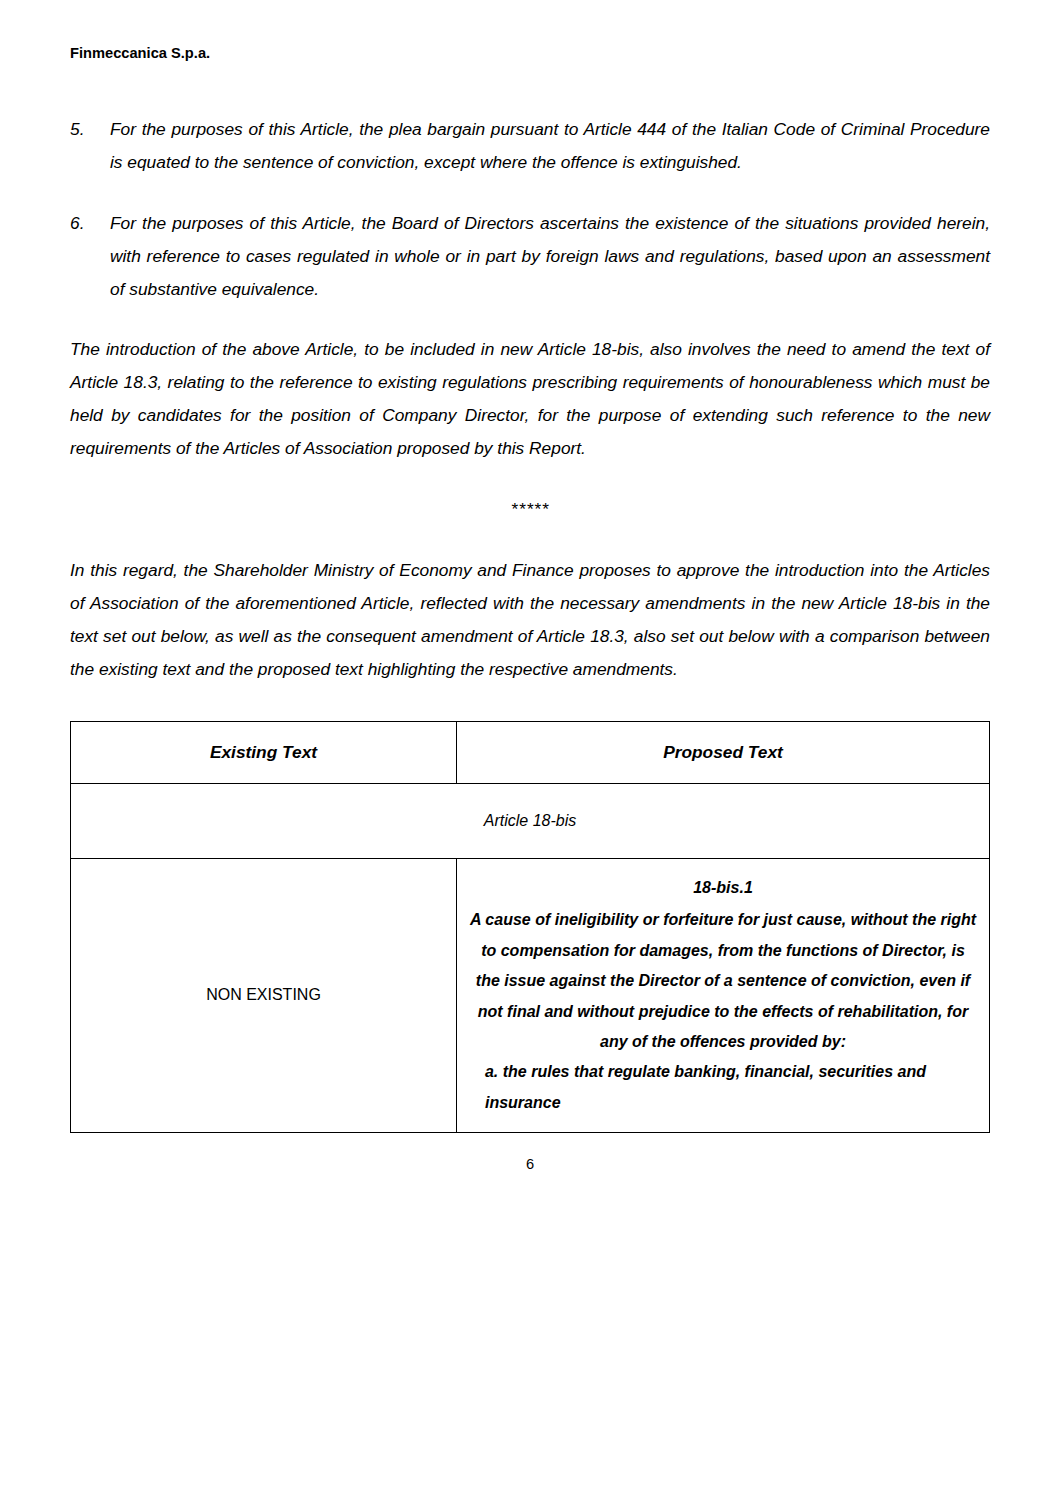Finmeccanica S.p.a.
5. For the purposes of this Article, the plea bargain pursuant to Article 444 of the Italian Code of Criminal Procedure is equated to the sentence of conviction, except where the offence is extinguished.
6. For the purposes of this Article, the Board of Directors ascertains the existence of the situations provided herein, with reference to cases regulated in whole or in part by foreign laws and regulations, based upon an assessment of substantive equivalence.
The introduction of the above Article, to be included in new Article 18-bis, also involves the need to amend the text of Article 18.3, relating to the reference to existing regulations prescribing requirements of honourableness which must be held by candidates for the position of Company Director, for the purpose of extending such reference to the new requirements of the Articles of Association proposed by this Report.
*****
In this regard, the Shareholder Ministry of Economy and Finance proposes to approve the introduction into the Articles of Association of the aforementioned Article, reflected with the necessary amendments in the new Article 18-bis in the text set out below, as well as the consequent amendment of Article 18.3, also set out below with a comparison between the existing text and the proposed text highlighting the respective amendments.
| Existing Text | Proposed Text |
| --- | --- |
| Article 18-bis |
| NON EXISTING | 18-bis.1 A cause of ineligibility or forfeiture for just cause, without the right to compensation for damages, from the functions of Director, is the issue against the Director of a sentence of conviction, even if not final and without prejudice to the effects of rehabilitation, for any of the offences provided by: a. the rules that regulate banking, financial, securities and insurance |
6